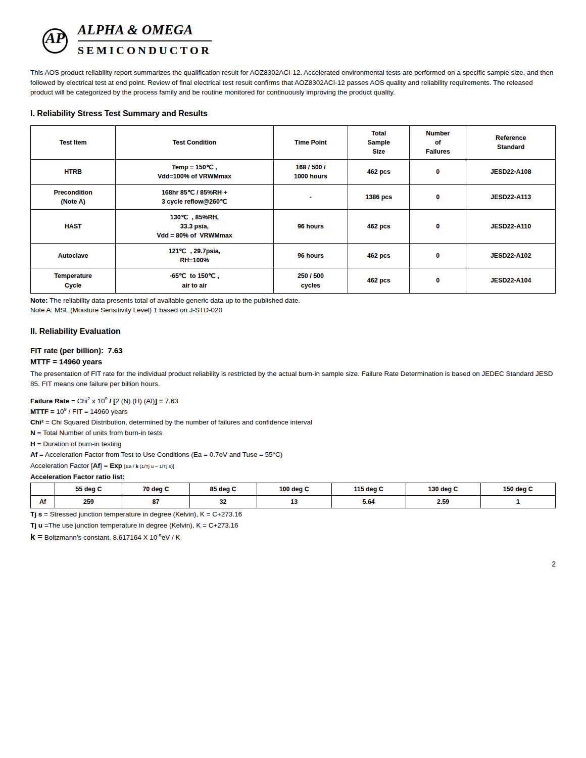AP ALPHA & OMEGA SEMICONDUCTOR
This AOS product reliability report summarizes the qualification result for AOZ8302ACI-12. Accelerated environmental tests are performed on a specific sample size, and then followed by electrical test at end point. Review of final electrical test result confirms that AOZ8302ACI-12 passes AOS quality and reliability requirements. The released product will be categorized by the process family and be routine monitored for continuously improving the product quality.
I. Reliability Stress Test Summary and Results
| Test Item | Test Condition | Time Point | Total Sample Size | Number of Failures | Reference Standard |
| --- | --- | --- | --- | --- | --- |
| HTRB | Temp = 150℃ , Vdd=100% of VRWMmax | 168 / 500 / 1000 hours | 462 pcs | 0 | JESD22-A108 |
| Precondition (Note A) | 168hr 85℃ / 85%RH + 3 cycle reflow@260℃ | - | 1386 pcs | 0 | JESD22-A113 |
| HAST | 130℃ , 85%RH, 33.3 psia, Vdd = 80% of VRWMmax | 96 hours | 462 pcs | 0 | JESD22-A110 |
| Autoclave | 121℃ , 29.7psia, RH=100% | 96 hours | 462 pcs | 0 | JESD22-A102 |
| Temperature Cycle | -65℃ to 150℃ , air to air | 250 / 500 cycles | 462 pcs | 0 | JESD22-A104 |
Note: The reliability data presents total of available generic data up to the published date.
Note A: MSL (Moisture Sensitivity Level) 1 based on J-STD-020
II. Reliability Evaluation
FIT rate (per billion): 7.63
MTTF = 14960 years
The presentation of FIT rate for the individual product reliability is restricted by the actual burn-in sample size. Failure Rate Determination is based on JEDEC Standard JESD 85. FIT means one failure per billion hours.
Failure Rate = Chi2 x 109 / [2 (N) (H) (Af)] = 7.63
MTTF = 109 / FIT = 14960 years
Chi² = Chi Squared Distribution, determined by the number of failures and confidence interval
N = Total Number of units from burn-in tests
H = Duration of burn-in testing
Af = Acceleration Factor from Test to Use Conditions (Ea = 0.7eV and Tuse = 55°C)
Acceleration Factor [Af] = Exp [Ea / k (1/Tj u – 1/Tj s)]
Acceleration Factor ratio list:
| | 55 deg C | 70 deg C | 85 deg C | 100 deg C | 115 deg C | 130 deg C | 150 deg C |
| --- | --- | --- | --- | --- | --- | --- | --- |
| Af | 259 | 87 | 32 | 13 | 5.64 | 2.59 | 1 |
Tj s = Stressed junction temperature in degree (Kelvin), K = C+273.16
Tj u =The use junction temperature in degree (Kelvin), K = C+273.16
k = Boltzmann’s constant, 8.617164 X 10-5eV / K
2